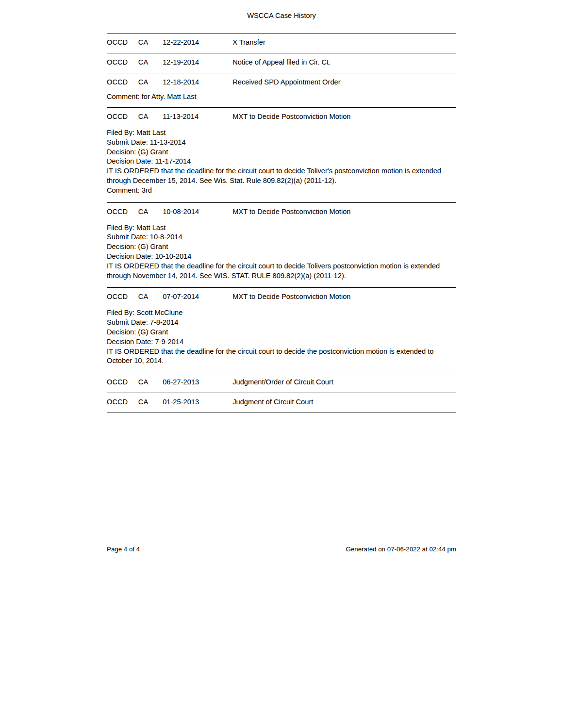WSCCA Case History
| OCCD | CA | 12-22-2014 | X Transfer |
| OCCD | CA | 12-19-2014 | Notice of Appeal filed in Cir. Ct. |
| OCCD | CA | 12-18-2014 | Received SPD Appointment Order |
| Comment: for Atty. Matt Last | |
| OCCD | CA | 11-13-2014 | MXT to Decide Postconviction Motion |
| Filed By: Matt Last Submit Date: 11-13-2014 Decision: (G) Grant Decision Date: 11-17-2014 IT IS ORDERED that the deadline for the circuit court to decide Toliver's postconviction motion is extended through December 15, 2014. See Wis. Stat. Rule 809.82(2)(a) (2011-12). Comment: 3rd |
| OCCD | CA | 10-08-2014 | MXT to Decide Postconviction Motion |
| Filed By: Matt Last Submit Date: 10-8-2014 Decision: (G) Grant Decision Date: 10-10-2014 IT IS ORDERED that the deadline for the circuit court to decide Tolivers postconviction motion is extended through November 14, 2014. See WIS. STAT. RULE 809.82(2)(a) (2011-12). |
| OCCD | CA | 07-07-2014 | MXT to Decide Postconviction Motion |
| Filed By: Scott McClune Submit Date: 7-8-2014 Decision: (G) Grant Decision Date: 7-9-2014 IT IS ORDERED that the deadline for the circuit court to decide the postconviction motion is extended to October 10, 2014. |
| OCCD | CA | 06-27-2013 | Judgment/Order of Circuit Court |
| OCCD | CA | 01-25-2013 | Judgment of Circuit Court |
Page 4 of 4 Generated on 07-06-2022 at 02:44 pm